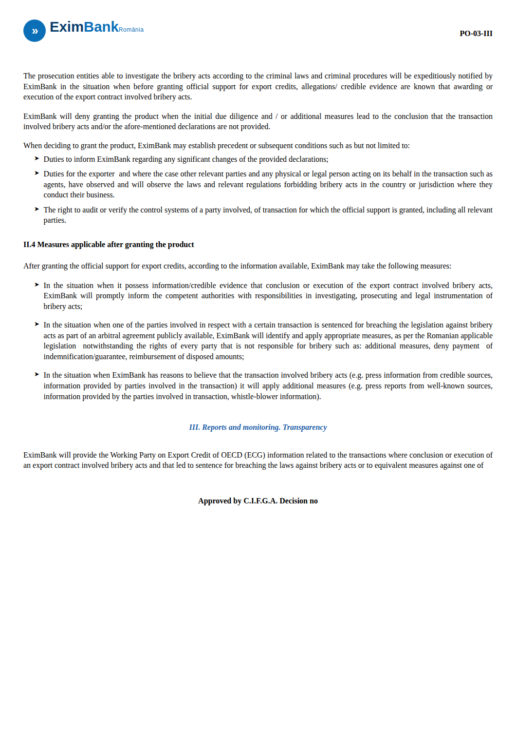»EximBank România
PO-03-III
The prosecution entities able to investigate the bribery acts according to the criminal laws and criminal procedures will be expeditiously notified by EximBank in the situation when before granting official support for export credits, allegations/ credible evidence are known that awarding or execution of the export contract involved bribery acts.
EximBank will deny granting the product when the initial due diligence and / or additional measures lead to the conclusion that the transaction involved bribery acts and/or the afore-mentioned declarations are not provided.
When deciding to grant the product, EximBank may establish precedent or subsequent conditions such as but not limited to:
Duties to inform EximBank regarding any significant changes of the provided declarations;
Duties for the exporter and where the case other relevant parties and any physical or legal person acting on its behalf in the transaction such as agents, have observed and will observe the laws and relevant regulations forbidding bribery acts in the country or jurisdiction where they conduct their business.
The right to audit or verify the control systems of a party involved, of transaction for which the official support is granted, including all relevant parties.
II.4 Measures applicable after granting the product
After granting the official support for export credits, according to the information available, EximBank may take the following measures:
In the situation when it possess information/credible evidence that conclusion or execution of the export contract involved bribery acts, EximBank will promptly inform the competent authorities with responsibilities in investigating, prosecuting and legal instrumentation of bribery acts;
In the situation when one of the parties involved in respect with a certain transaction is sentenced for breaching the legislation against bribery acts as part of an arbitral agreement publicly available, EximBank will identify and apply appropriate measures, as per the Romanian applicable legislation notwithstanding the rights of every party that is not responsible for bribery such as: additional measures, deny payment of indemnification/guarantee, reimbursement of disposed amounts;
In the situation when EximBank has reasons to believe that the transaction involved bribery acts (e.g. press information from credible sources, information provided by parties involved in the transaction) it will apply additional measures (e.g. press reports from well-known sources, information provided by the parties involved in transaction, whistle-blower information).
III. Reports and monitoring. Transparency
EximBank will provide the Working Party on Export Credit of OECD (ECG) information related to the transactions where conclusion or execution of an export contract involved bribery acts and that led to sentence for breaching the laws against bribery acts or to equivalent measures against one of
Approved by C.I.F.G.A. Decision no